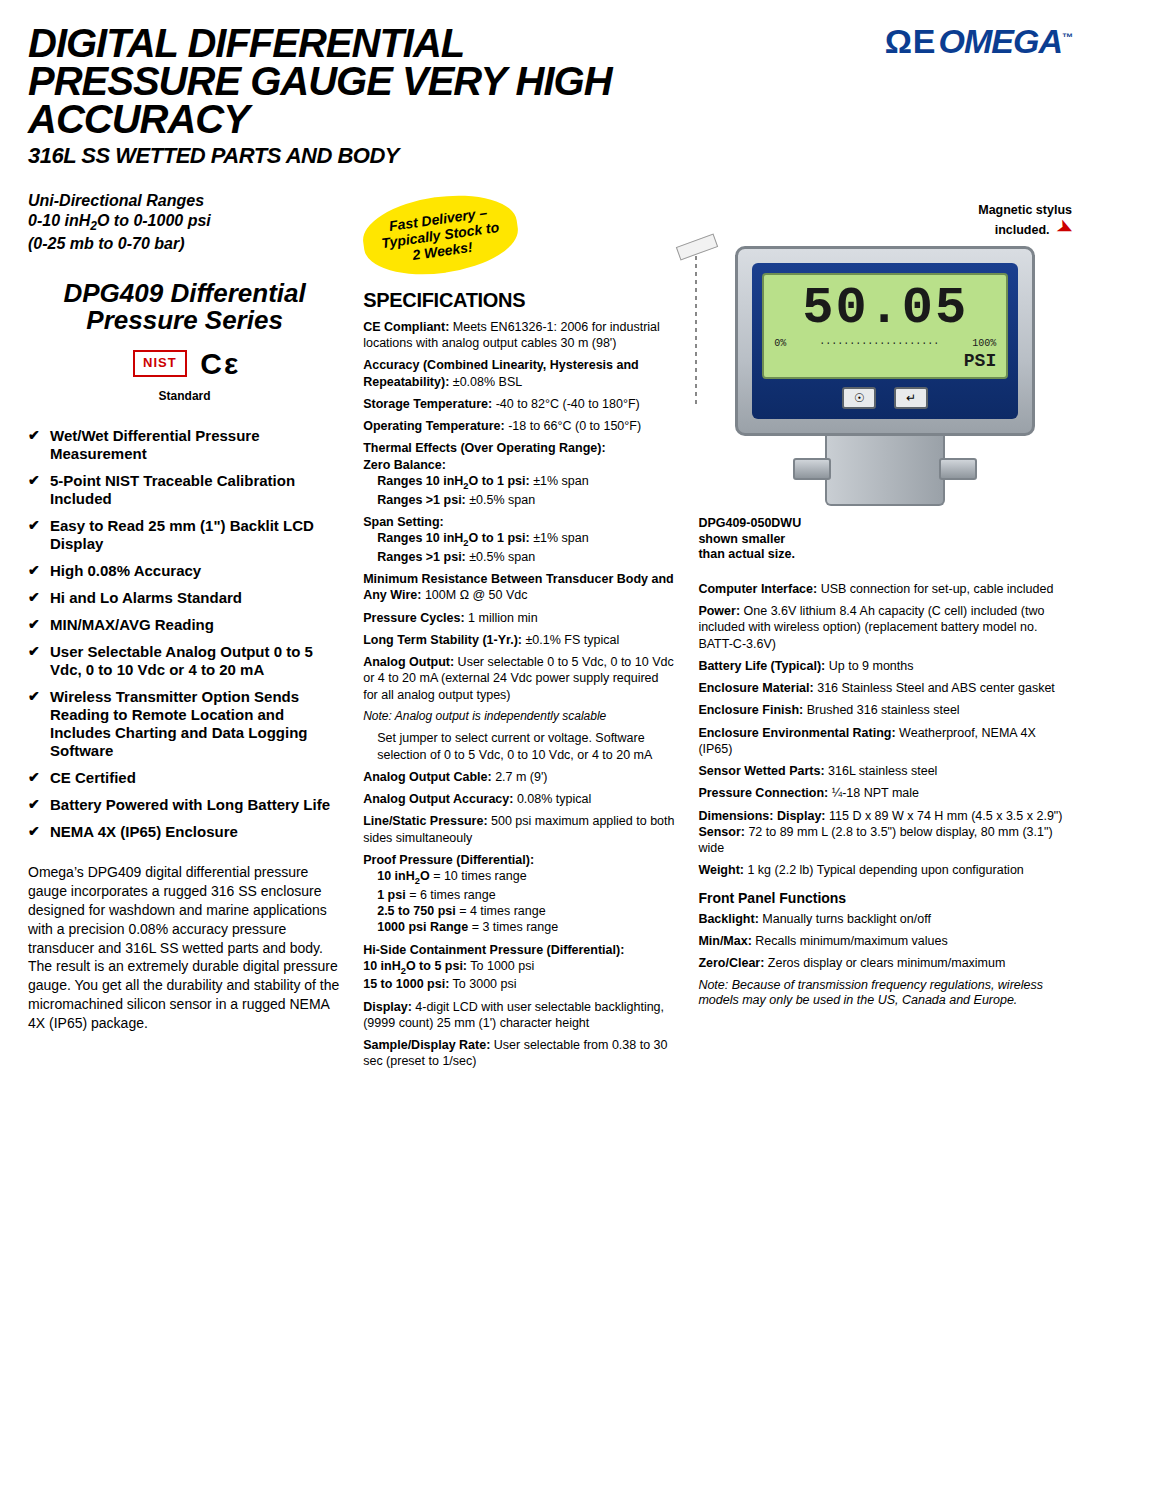Ω EOMEGA™
DIGITAL DIFFERENTIAL PRESSURE GAUGE VERY HIGH ACCURACY
316L SS WETTED PARTS AND BODY
Uni-Directional Ranges
0-10 inH2O to 0-1000 psi
(0-25 mb to 0-70 bar)
DPG409 Differential
Pressure Series
NIST C ε
Standard
Wet/Wet Differential Pressure Measurement
5-Point NIST Traceable Calibration Included
Easy to Read 25 mm (1") Backlit LCD Display
High 0.08% Accuracy
Hi and Lo Alarms Standard
MIN/MAX/AVG Reading
User Selectable Analog Output 0 to 5 Vdc, 0 to 10 Vdc or 4 to 20 mA
Wireless Transmitter Option Sends Reading to Remote Location and Includes Charting and Data Logging Software
CE Certified
Battery Powered with Long Battery Life
NEMA 4X (IP65) Enclosure
Omega’s DPG409 digital differential pressure gauge incorporates a rugged 316 SS enclosure designed for washdown and marine applications with a precision 0.08% accuracy pressure transducer and 316L SS wetted parts and body. The result is an extremely durable digital pressure gauge. You get all the durability and stability of the micromachined silicon sensor in a rugged NEMA 4X (IP65) package.
Fast Delivery –
Typically Stock to
2 Weeks!
SPECIFICATIONS
CE Compliant: Meets EN61326-1: 2006 for industrial locations with analog output cables 30 m (98')
Accuracy (Combined Linearity, Hysteresis and Repeatability): ±0.08% BSL
Storage Temperature: -40 to 82°C (-40 to 180°F)
Operating Temperature: -18 to 66°C (0 to 150°F)
Thermal Effects (Over Operating Range):
Zero Balance: Ranges 10 inH2O to 1 psi: ±1% span Ranges >1 psi: ±0.5% span
Span Setting: Ranges 10 inH2O to 1 psi: ±1% span Ranges >1 psi: ±0.5% span
Minimum Resistance Between Transducer Body and Any Wire: 100M Ω @ 50 Vdc
Pressure Cycles: 1 million min
Long Term Stability (1-Yr.): ±0.1% FS typical
Analog Output: User selectable 0 to 5 Vdc, 0 to 10 Vdc or 4 to 20 mA (external 24 Vdc power supply required for all analog output types)
Note: Analog output is independently scalable
Set jumper to select current or voltage. Software selection of 0 to 5 Vdc, 0 to 10 Vdc, or 4 to 20 mA
Analog Output Cable: 2.7 m (9')
Analog Output Accuracy: 0.08% typical
Line/Static Pressure: 500 psi maximum applied to both sides simultaneouly
Proof Pressure (Differential): 10 inH2O = 10 times range 1 psi = 6 times range 2.5 to 750 psi = 4 times range 1000 psi Range = 3 times range
Hi-Side Containment Pressure (Differential):
10 inH2O to 5 psi: To 1000 psi
15 to 1000 psi: To 3000 psi
Display: 4-digit LCD with user selectable backlighting, (9999 count) 25 mm (1') character height
Sample/Display Rate: User selectable from 0.38 to 30 sec (preset to 1/sec)
Magnetic stylus
included. ➤
50.05
0%····················100%
PSI
☉
↵
DPG409-050DWU
shown smaller
than actual size.
Computer Interface: USB connection for set-up, cable included
Power: One 3.6V lithium 8.4 Ah capacity (C cell) included (two included with wireless option) (replacement battery model no. BATT-C-3.6V)
Battery Life (Typical): Up to 9 months
Enclosure Material: 316 Stainless Steel and ABS center gasket
Enclosure Finish: Brushed 316 stainless steel
Enclosure Environmental Rating: Weatherproof, NEMA 4X (IP65)
Sensor Wetted Parts: 316L stainless steel
Pressure Connection: ¼-18 NPT male
Dimensions: Display: 115 D x 89 W x 74 H mm (4.5 x 3.5 x 2.9") Sensor: 72 to 89 mm L (2.8 to 3.5") below display, 80 mm (3.1") wide
Weight: 1 kg (2.2 lb) Typical depending upon configuration
Front Panel Functions
Backlight: Manually turns backlight on/off
Min/Max: Recalls minimum/maximum values
Zero/Clear: Zeros display or clears minimum/maximum
Note: Because of transmission frequency regulations, wireless models may only be used in the US, Canada and Europe.